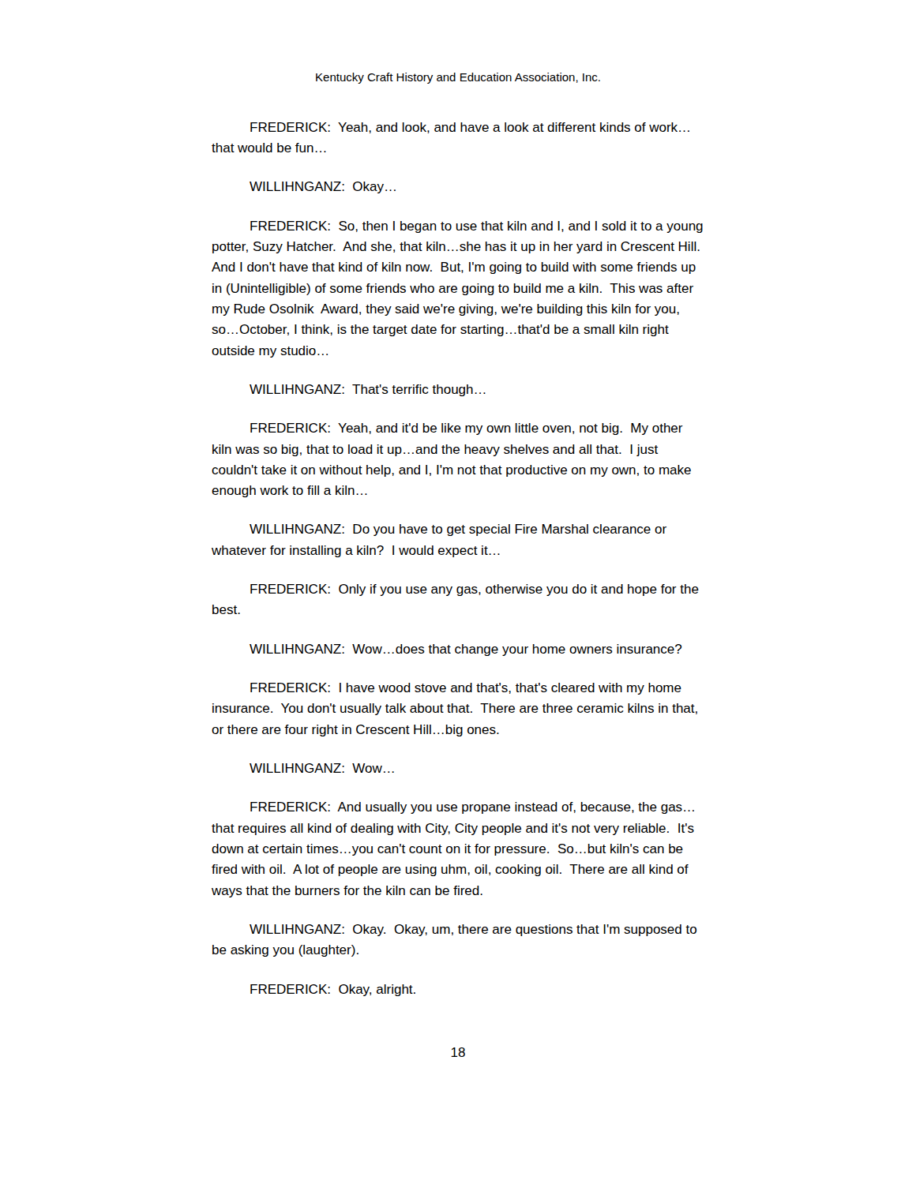Kentucky Craft History and Education Association, Inc.
FREDERICK: Yeah, and look, and have a look at different kinds of work…that would be fun…
WILLIHNGANZ: Okay…
FREDERICK: So, then I began to use that kiln and I, and I sold it to a young potter, Suzy Hatcher. And she, that kiln…she has it up in her yard in Crescent Hill. And I don't have that kind of kiln now. But, I'm going to build with some friends up in (Unintelligible) of some friends who are going to build me a kiln. This was after my Rude Osolnik Award, they said we're giving, we're building this kiln for you, so…October, I think, is the target date for starting…that'd be a small kiln right outside my studio…
WILLIHNGANZ: That's terrific though…
FREDERICK: Yeah, and it'd be like my own little oven, not big. My other kiln was so big, that to load it up…and the heavy shelves and all that. I just couldn't take it on without help, and I, I'm not that productive on my own, to make enough work to fill a kiln…
WILLIHNGANZ: Do you have to get special Fire Marshal clearance or whatever for installing a kiln? I would expect it…
FREDERICK: Only if you use any gas, otherwise you do it and hope for the best.
WILLIHNGANZ: Wow…does that change your home owners insurance?
FREDERICK: I have wood stove and that's, that's cleared with my home insurance. You don't usually talk about that. There are three ceramic kilns in that, or there are four right in Crescent Hill…big ones.
WILLIHNGANZ: Wow…
FREDERICK: And usually you use propane instead of, because, the gas…that requires all kind of dealing with City, City people and it's not very reliable. It's down at certain times…you can't count on it for pressure. So…but kiln's can be fired with oil. A lot of people are using uhm, oil, cooking oil. There are all kind of ways that the burners for the kiln can be fired.
WILLIHNGANZ: Okay. Okay, um, there are questions that I'm supposed to be asking you (laughter).
FREDERICK: Okay, alright.
18